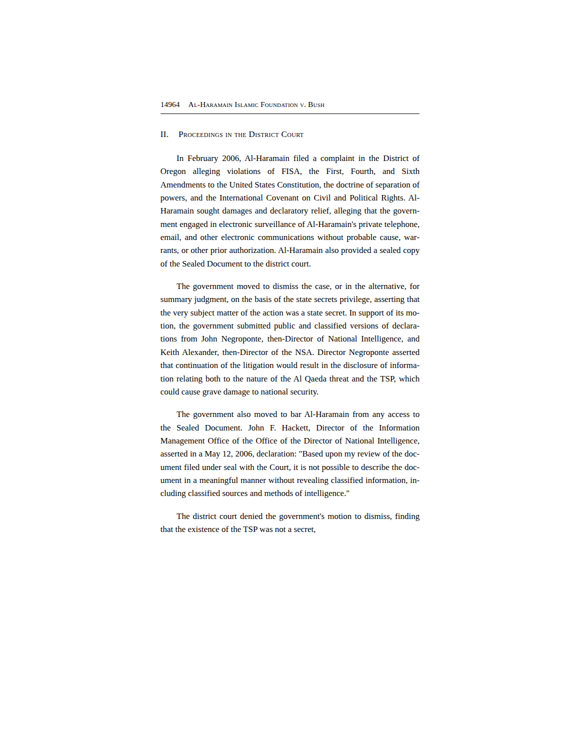14964 Al-Haramain Islamic Foundation v. Bush
II. Proceedings in the District Court
In February 2006, Al-Haramain filed a complaint in the District of Oregon alleging violations of FISA, the First, Fourth, and Sixth Amendments to the United States Constitution, the doctrine of separation of powers, and the International Covenant on Civil and Political Rights. Al-Haramain sought damages and declaratory relief, alleging that the government engaged in electronic surveillance of Al-Haramain's private telephone, email, and other electronic communications without probable cause, warrants, or other prior authorization. Al-Haramain also provided a sealed copy of the Sealed Document to the district court.
The government moved to dismiss the case, or in the alternative, for summary judgment, on the basis of the state secrets privilege, asserting that the very subject matter of the action was a state secret. In support of its motion, the government submitted public and classified versions of declarations from John Negroponte, then-Director of National Intelligence, and Keith Alexander, then-Director of the NSA. Director Negroponte asserted that continuation of the litigation would result in the disclosure of information relating both to the nature of the Al Qaeda threat and the TSP, which could cause grave damage to national security.
The government also moved to bar Al-Haramain from any access to the Sealed Document. John F. Hackett, Director of the Information Management Office of the Office of the Director of National Intelligence, asserted in a May 12, 2006, declaration: "Based upon my review of the document filed under seal with the Court, it is not possible to describe the document in a meaningful manner without revealing classified information, including classified sources and methods of intelligence."
The district court denied the government's motion to dismiss, finding that the existence of the TSP was not a secret,